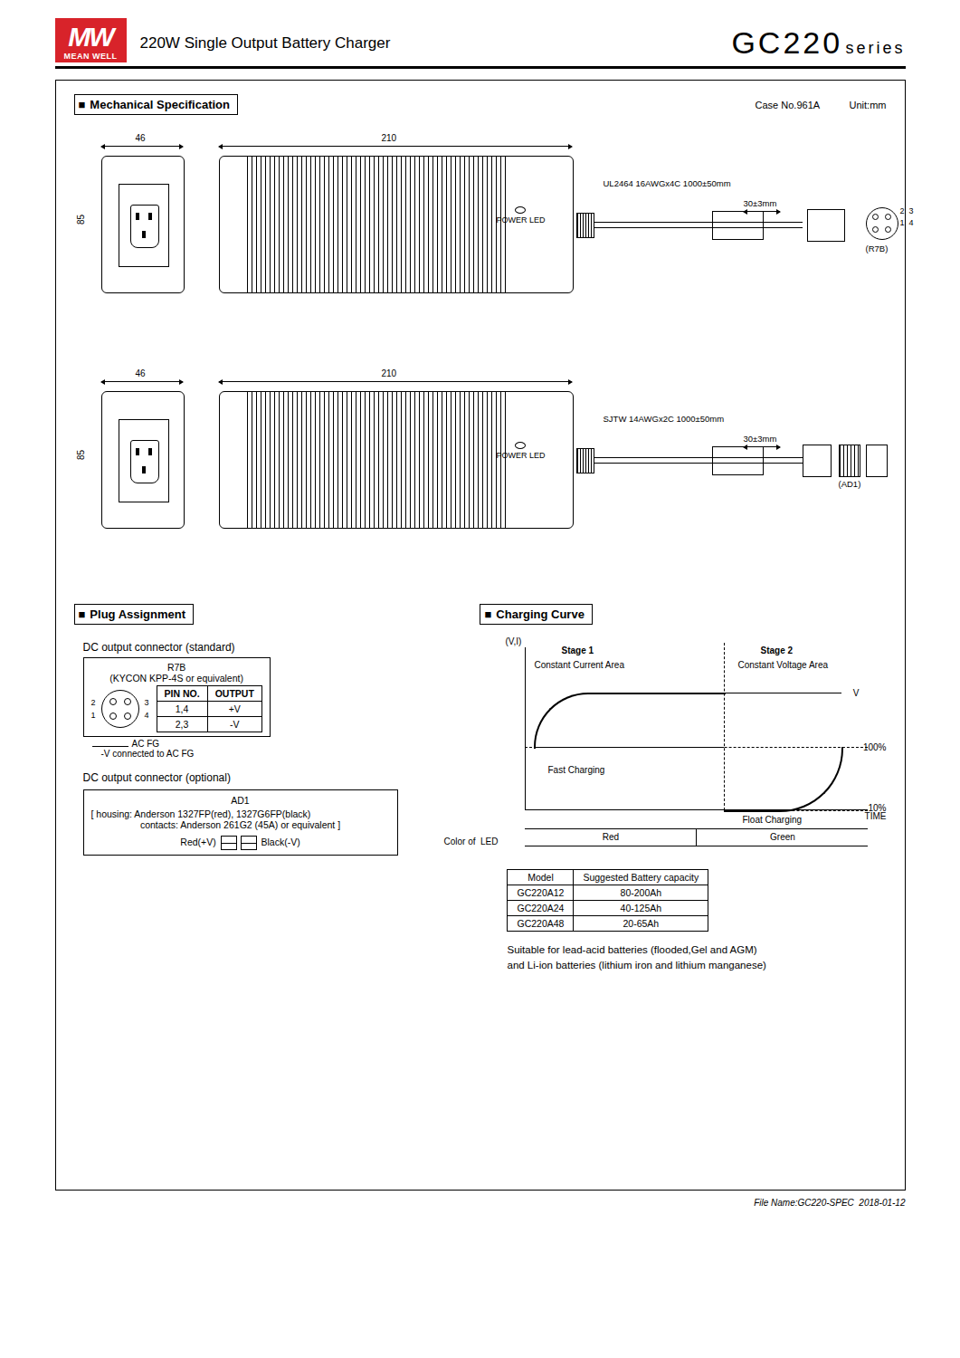MW
MEAN WELL
220W Single Output Battery Charger
GC220 series
Mechanical Specification
Case No.961A Unit:mm
46
210
85
POWER LED
UL2464 16AWGx4C 1000±50mm
30±3mm
2 3
1 4
(R7B)
46
210
85
POWER LED
SJTW 14AWGx2C 1000±50mm
30±3mm
(AD1)
Plug Assignment
DC output connector (standard)
R7B
(KYCON KPP-4S or equivalent)
2
1
3
4
| PIN NO. | OUTPUT |
| --- | --- |
| 1,4 | +V |
| 2,3 | -V |
AC FG
-V connected to AC FG
DC output connector (optional)
AD1
[ housing: Anderson 1327FP(red), 1327G6FP(black)
contacts: Anderson 261G2 (45A) or equivalent ]
Red(+V) Black(-V)
Charging Curve
(V,I)
TIME
Stage 1
Constant Current Area
Stage 2
Constant Voltage Area
V
100%
10%
Fast Charging
Float Charging
Color of LED
Red
Green
| Model | Suggested Battery capacity |
| --- | --- |
| GC220A12 | 80-200Ah |
| GC220A24 | 40-125Ah |
| GC220A48 | 20-65Ah |
Suitable for lead-acid batteries (flooded,Gel and AGM)
and Li-ion batteries (lithium iron and lithium manganese)
File Name:GC220-SPEC 2018-01-12